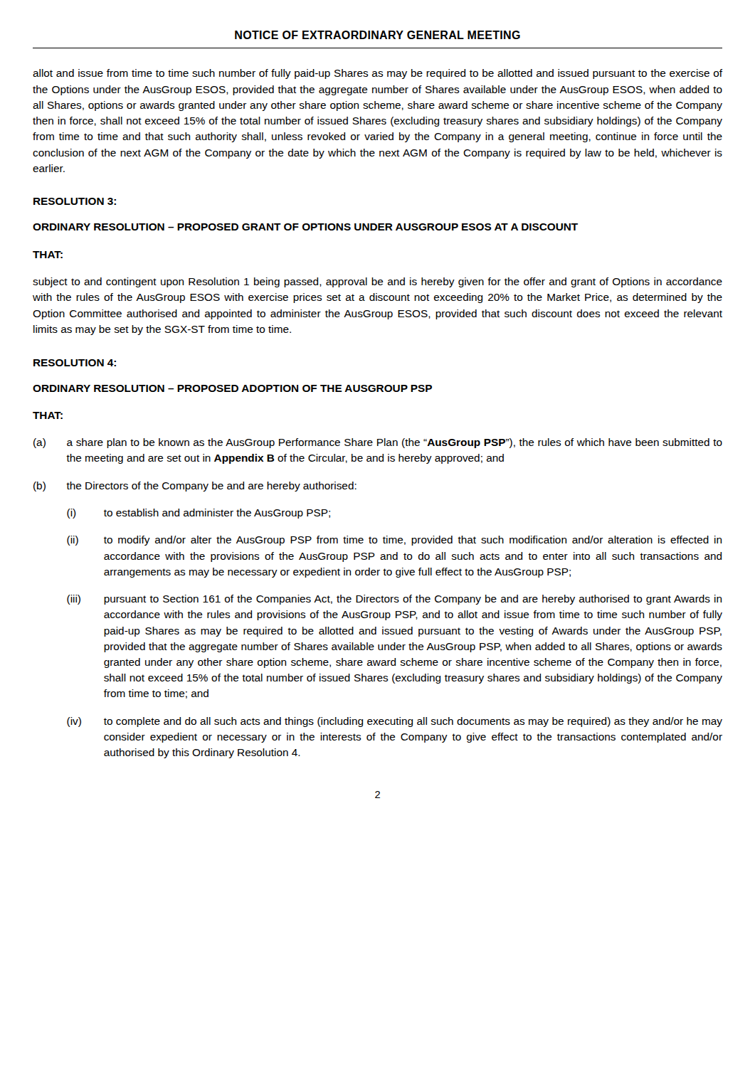NOTICE OF EXTRAORDINARY GENERAL MEETING
allot and issue from time to time such number of fully paid-up Shares as may be required to be allotted and issued pursuant to the exercise of the Options under the AusGroup ESOS, provided that the aggregate number of Shares available under the AusGroup ESOS, when added to all Shares, options or awards granted under any other share option scheme, share award scheme or share incentive scheme of the Company then in force, shall not exceed 15% of the total number of issued Shares (excluding treasury shares and subsidiary holdings) of the Company from time to time and that such authority shall, unless revoked or varied by the Company in a general meeting, continue in force until the conclusion of the next AGM of the Company or the date by which the next AGM of the Company is required by law to be held, whichever is earlier.
RESOLUTION 3:
ORDINARY RESOLUTION – PROPOSED GRANT OF OPTIONS UNDER AUSGROUP ESOS AT A DISCOUNT
THAT:
subject to and contingent upon Resolution 1 being passed, approval be and is hereby given for the offer and grant of Options in accordance with the rules of the AusGroup ESOS with exercise prices set at a discount not exceeding 20% to the Market Price, as determined by the Option Committee authorised and appointed to administer the AusGroup ESOS, provided that such discount does not exceed the relevant limits as may be set by the SGX-ST from time to time.
RESOLUTION 4:
ORDINARY RESOLUTION – PROPOSED ADOPTION OF THE AUSGROUP PSP
THAT:
(a) a share plan to be known as the AusGroup Performance Share Plan (the “AusGroup PSP”), the rules of which have been submitted to the meeting and are set out in Appendix B of the Circular, be and is hereby approved; and
(b) the Directors of the Company be and are hereby authorised:
(i) to establish and administer the AusGroup PSP;
(ii) to modify and/or alter the AusGroup PSP from time to time, provided that such modification and/or alteration is effected in accordance with the provisions of the AusGroup PSP and to do all such acts and to enter into all such transactions and arrangements as may be necessary or expedient in order to give full effect to the AusGroup PSP;
(iii) pursuant to Section 161 of the Companies Act, the Directors of the Company be and are hereby authorised to grant Awards in accordance with the rules and provisions of the AusGroup PSP, and to allot and issue from time to time such number of fully paid-up Shares as may be required to be allotted and issued pursuant to the vesting of Awards under the AusGroup PSP, provided that the aggregate number of Shares available under the AusGroup PSP, when added to all Shares, options or awards granted under any other share option scheme, share award scheme or share incentive scheme of the Company then in force, shall not exceed 15% of the total number of issued Shares (excluding treasury shares and subsidiary holdings) of the Company from time to time; and
(iv) to complete and do all such acts and things (including executing all such documents as may be required) as they and/or he may consider expedient or necessary or in the interests of the Company to give effect to the transactions contemplated and/or authorised by this Ordinary Resolution 4.
2